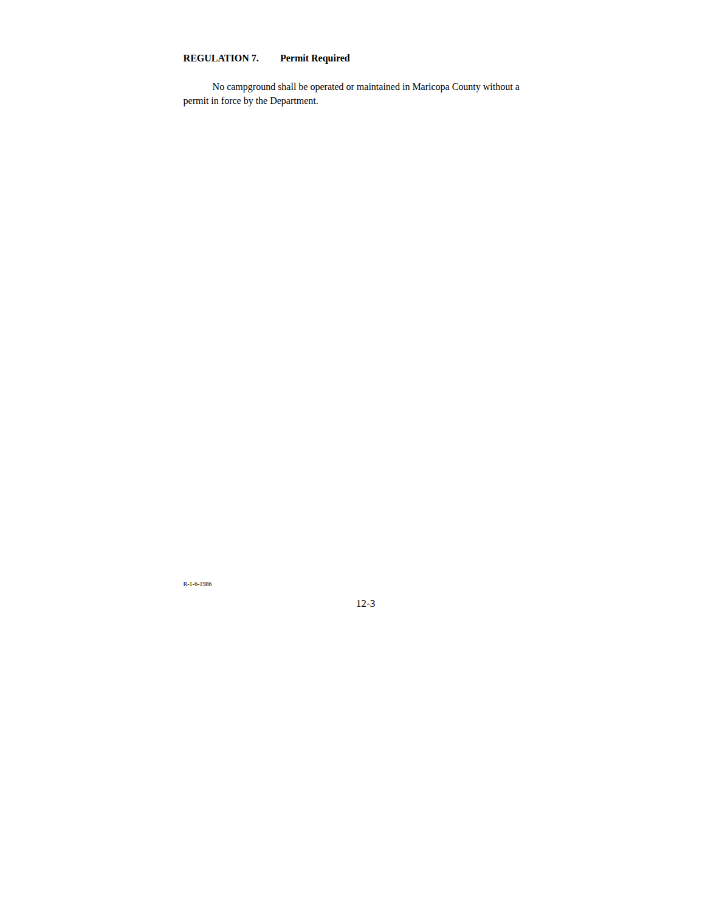REGULATION 7. Permit Required
No campground shall be operated or maintained in Maricopa County without a permit in force by the Department.
R-1-6-1986
12-3